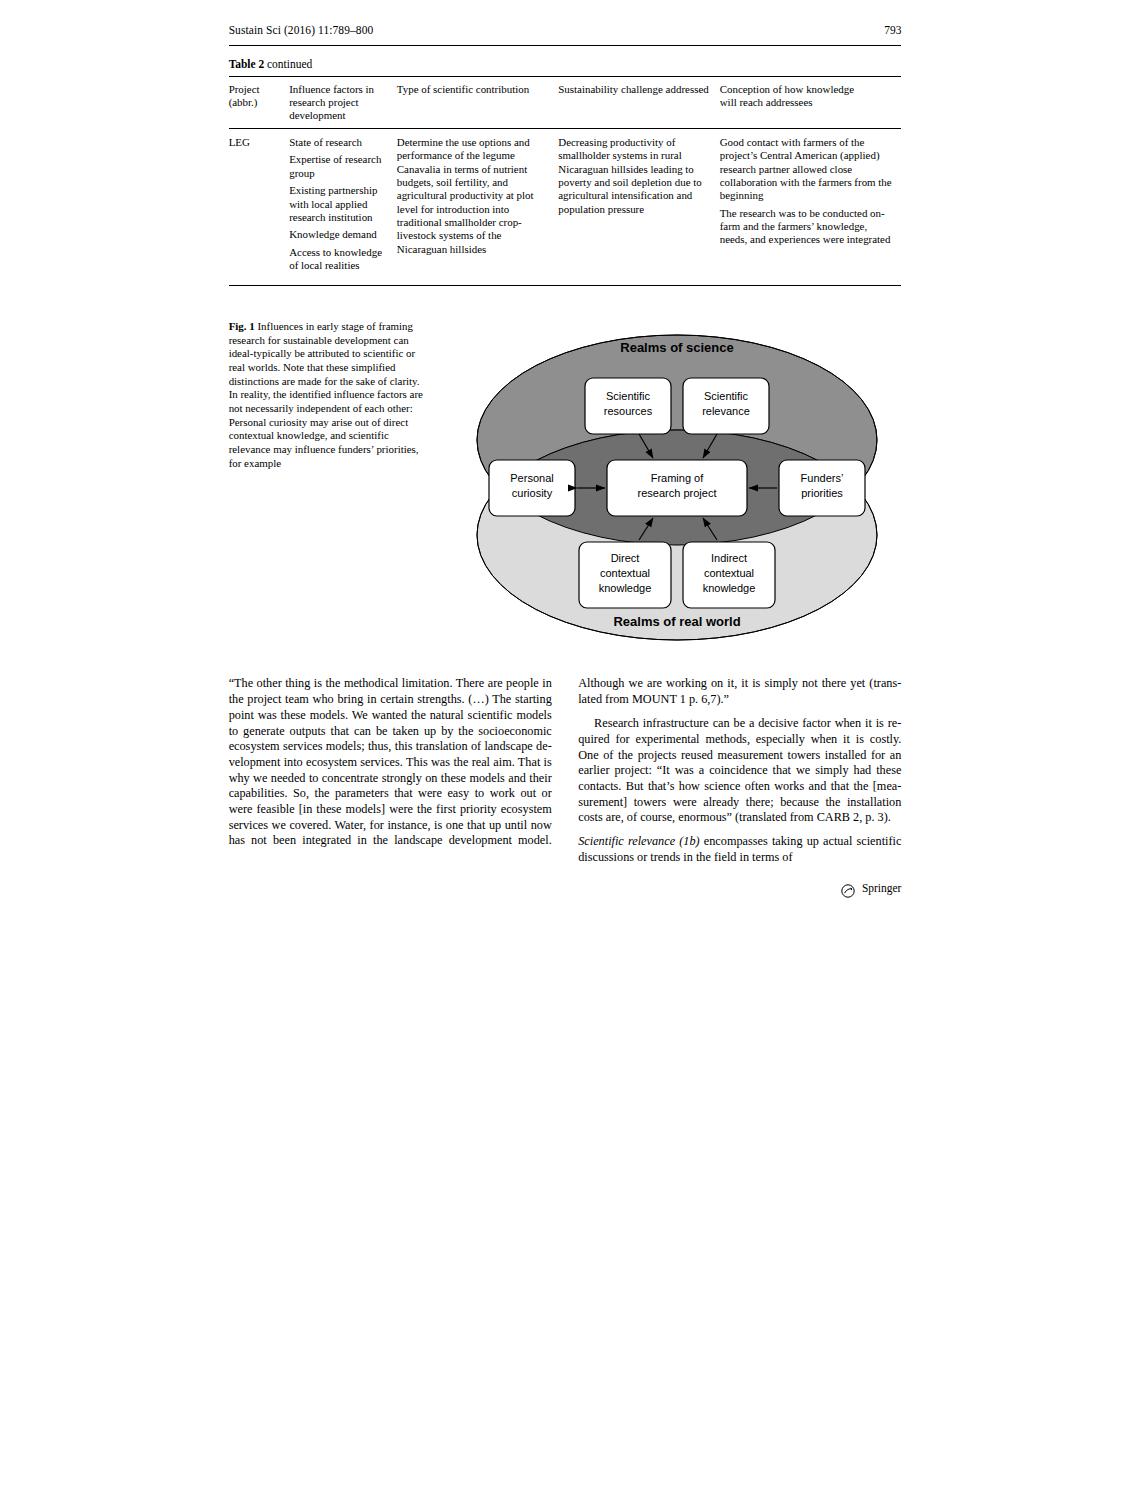Sustain Sci (2016) 11:789–800
793
Table 2 continued
| Project (abbr.) | Influence factors in research project development | Type of scientific contribution | Sustainability challenge addressed | Conception of how knowledge will reach addressees |
| --- | --- | --- | --- | --- |
| LEG | State of research Expertise of research group Existing partnership with local applied research institution Knowledge demand Access to knowledge of local realities | Determine the use options and performance of the legume Canavalia in terms of nutrient budgets, soil fertility, and agricultural productivity at plot level for introduction into traditional smallholder crop-livestock systems of the Nicaraguan hillsides | Decreasing productivity of smallholder systems in rural Nicaraguan hillsides leading to poverty and soil depletion due to agricultural intensification and population pressure | Good contact with farmers of the project’s Central American (applied) research partner allowed close collaboration with the farmers from the beginning The research was to be conducted on-farm and the farmers’ knowledge, needs, and experiences were integrated |
Fig. 1 Influences in early stage of framing research for sustainable development can ideal-typically be attributed to scientific or real worlds. Note that these simplified distinctions are made for the sake of clarity. In reality, the identified influence factors are not necessarily independent of each other: Personal curiosity may arise out of direct contextual knowledge, and scientific relevance may influence funders’ priorities, for example
Realms of science Realms of real world Scientific resources Scientific relevance Personal curiosity Framing of research project Funders’ priorities Direct contextual knowledge Indirect contextual knowledge
“The other thing is the methodical limitation. There are people in the project team who bring in certain strengths. (…) The starting point was these models. We wanted the natural scientific models to generate outputs that can be taken up by the socioeconomic ecosystem services models; thus, this translation of landscape development into ecosystem services. This was the real aim. That is why we needed to concentrate strongly on these models and their capabilities. So, the parameters that were easy to work out or were feasible [in these models] were the first priority ecosystem services we covered. Water, for instance, is one that up until now has not been integrated in the landscape development model. Although we are working on it, it is simply not there yet (translated from MOUNT 1 p. 6,7).”
Research infrastructure can be a decisive factor when it is required for experimental methods, especially when it is costly. One of the projects reused measurement towers installed for an earlier project: “It was a coincidence that we simply had these contacts. But that’s how science often works and that the [measurement] towers were already there; because the installation costs are, of course, enormous” (translated from CARB 2, p. 3).
Scientific relevance (1b) encompasses taking up actual scientific discussions or trends in the field in terms of
Springer